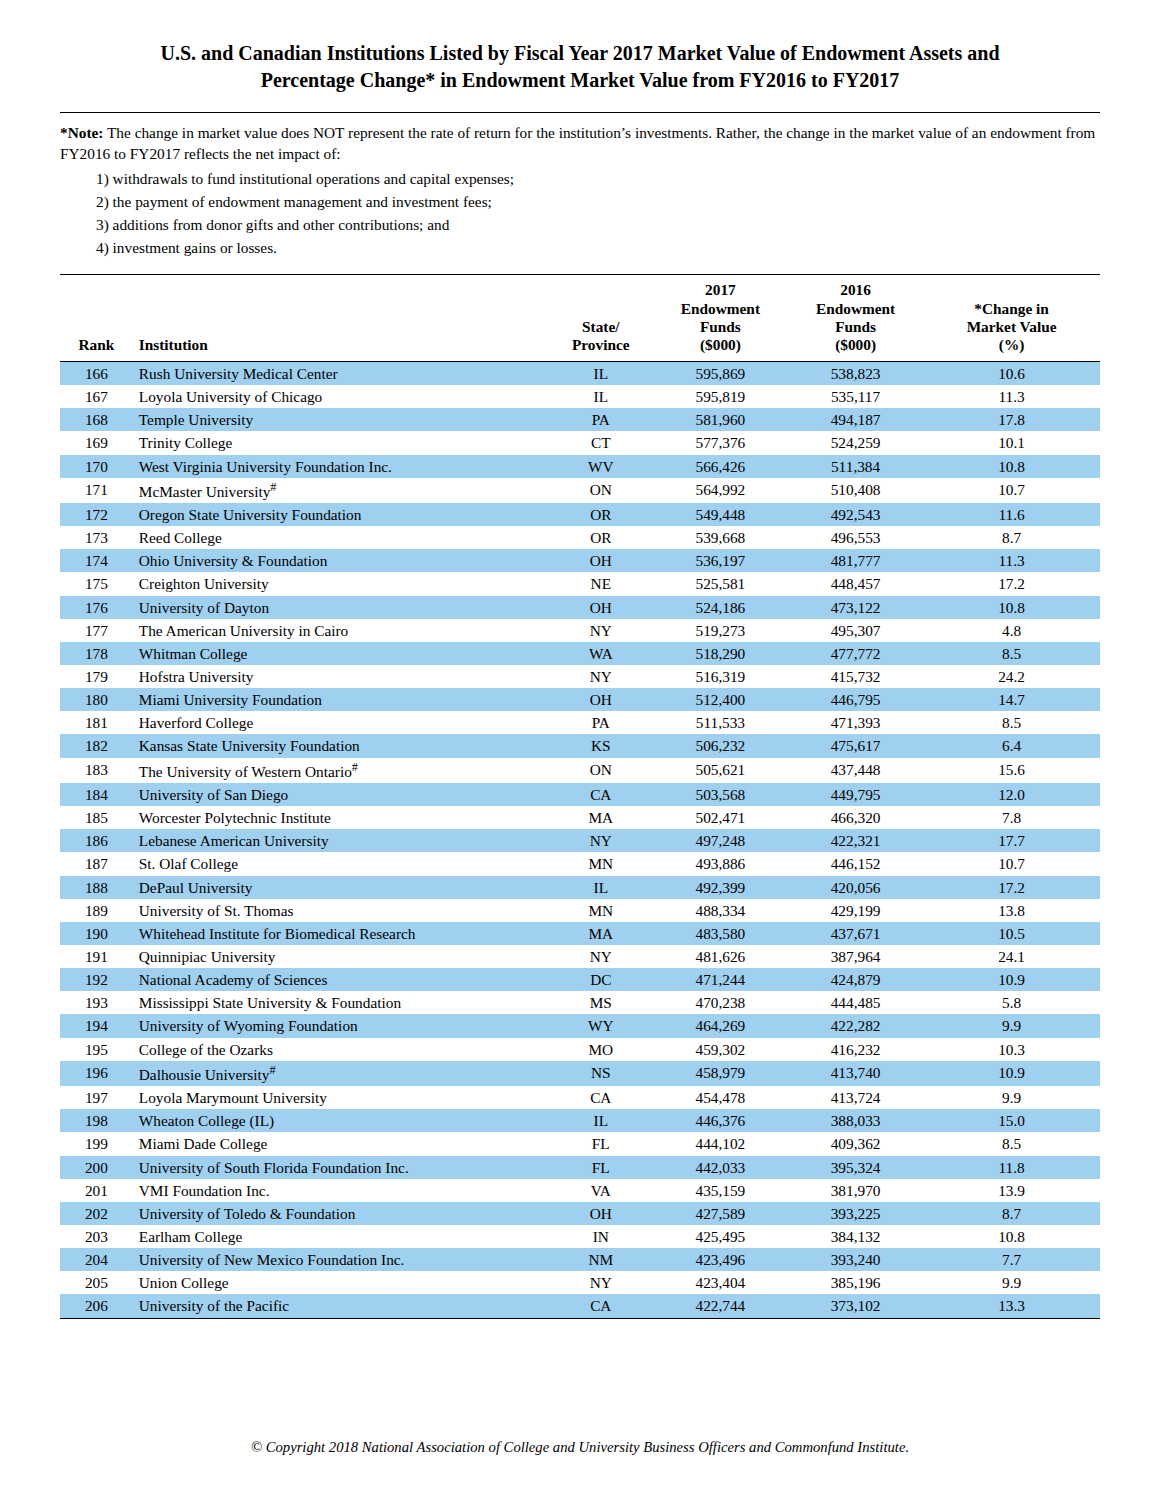U.S. and Canadian Institutions Listed by Fiscal Year 2017 Market Value of Endowment Assets and
Percentage Change* in Endowment Market Value from FY2016 to FY2017
*Note: The change in market value does NOT represent the rate of return for the institution’s investments. Rather, the change in the market value of an endowment from FY2016 to FY2017 reflects the net impact of:
1) withdrawals to fund institutional operations and capital expenses;
2) the payment of endowment management and investment fees;
3) additions from donor gifts and other contributions; and
4) investment gains or losses.
| Rank | Institution | State/ Province | 2017 Endowment Funds ($000) | 2016 Endowment Funds ($000) | *Change in Market Value (%) |
| --- | --- | --- | --- | --- | --- |
| 166 | Rush University Medical Center | IL | 595,869 | 538,823 | 10.6 |
| 167 | Loyola University of Chicago | IL | 595,819 | 535,117 | 11.3 |
| 168 | Temple University | PA | 581,960 | 494,187 | 17.8 |
| 169 | Trinity College | CT | 577,376 | 524,259 | 10.1 |
| 170 | West Virginia University Foundation Inc. | WV | 566,426 | 511,384 | 10.8 |
| 171 | McMaster University # | ON | 564,992 | 510,408 | 10.7 |
| 172 | Oregon State University Foundation | OR | 549,448 | 492,543 | 11.6 |
| 173 | Reed College | OR | 539,668 | 496,553 | 8.7 |
| 174 | Ohio University & Foundation | OH | 536,197 | 481,777 | 11.3 |
| 175 | Creighton University | NE | 525,581 | 448,457 | 17.2 |
| 176 | University of Dayton | OH | 524,186 | 473,122 | 10.8 |
| 177 | The American University in Cairo | NY | 519,273 | 495,307 | 4.8 |
| 178 | Whitman College | WA | 518,290 | 477,772 | 8.5 |
| 179 | Hofstra University | NY | 516,319 | 415,732 | 24.2 |
| 180 | Miami University Foundation | OH | 512,400 | 446,795 | 14.7 |
| 181 | Haverford College | PA | 511,533 | 471,393 | 8.5 |
| 182 | Kansas State University Foundation | KS | 506,232 | 475,617 | 6.4 |
| 183 | The University of Western Ontario # | ON | 505,621 | 437,448 | 15.6 |
| 184 | University of San Diego | CA | 503,568 | 449,795 | 12.0 |
| 185 | Worcester Polytechnic Institute | MA | 502,471 | 466,320 | 7.8 |
| 186 | Lebanese American University | NY | 497,248 | 422,321 | 17.7 |
| 187 | St. Olaf College | MN | 493,886 | 446,152 | 10.7 |
| 188 | DePaul University | IL | 492,399 | 420,056 | 17.2 |
| 189 | University of St. Thomas | MN | 488,334 | 429,199 | 13.8 |
| 190 | Whitehead Institute for Biomedical Research | MA | 483,580 | 437,671 | 10.5 |
| 191 | Quinnipiac University | NY | 481,626 | 387,964 | 24.1 |
| 192 | National Academy of Sciences | DC | 471,244 | 424,879 | 10.9 |
| 193 | Mississippi State University & Foundation | MS | 470,238 | 444,485 | 5.8 |
| 194 | University of Wyoming Foundation | WY | 464,269 | 422,282 | 9.9 |
| 195 | College of the Ozarks | MO | 459,302 | 416,232 | 10.3 |
| 196 | Dalhousie University # | NS | 458,979 | 413,740 | 10.9 |
| 197 | Loyola Marymount University | CA | 454,478 | 413,724 | 9.9 |
| 198 | Wheaton College (IL) | IL | 446,376 | 388,033 | 15.0 |
| 199 | Miami Dade College | FL | 444,102 | 409,362 | 8.5 |
| 200 | University of South Florida Foundation Inc. | FL | 442,033 | 395,324 | 11.8 |
| 201 | VMI Foundation Inc. | VA | 435,159 | 381,970 | 13.9 |
| 202 | University of Toledo & Foundation | OH | 427,589 | 393,225 | 8.7 |
| 203 | Earlham College | IN | 425,495 | 384,132 | 10.8 |
| 204 | University of New Mexico Foundation Inc. | NM | 423,496 | 393,240 | 7.7 |
| 205 | Union College | NY | 423,404 | 385,196 | 9.9 |
| 206 | University of the Pacific | CA | 422,744 | 373,102 | 13.3 |
© Copyright 2018 National Association of College and University Business Officers and Commonfund Institute.